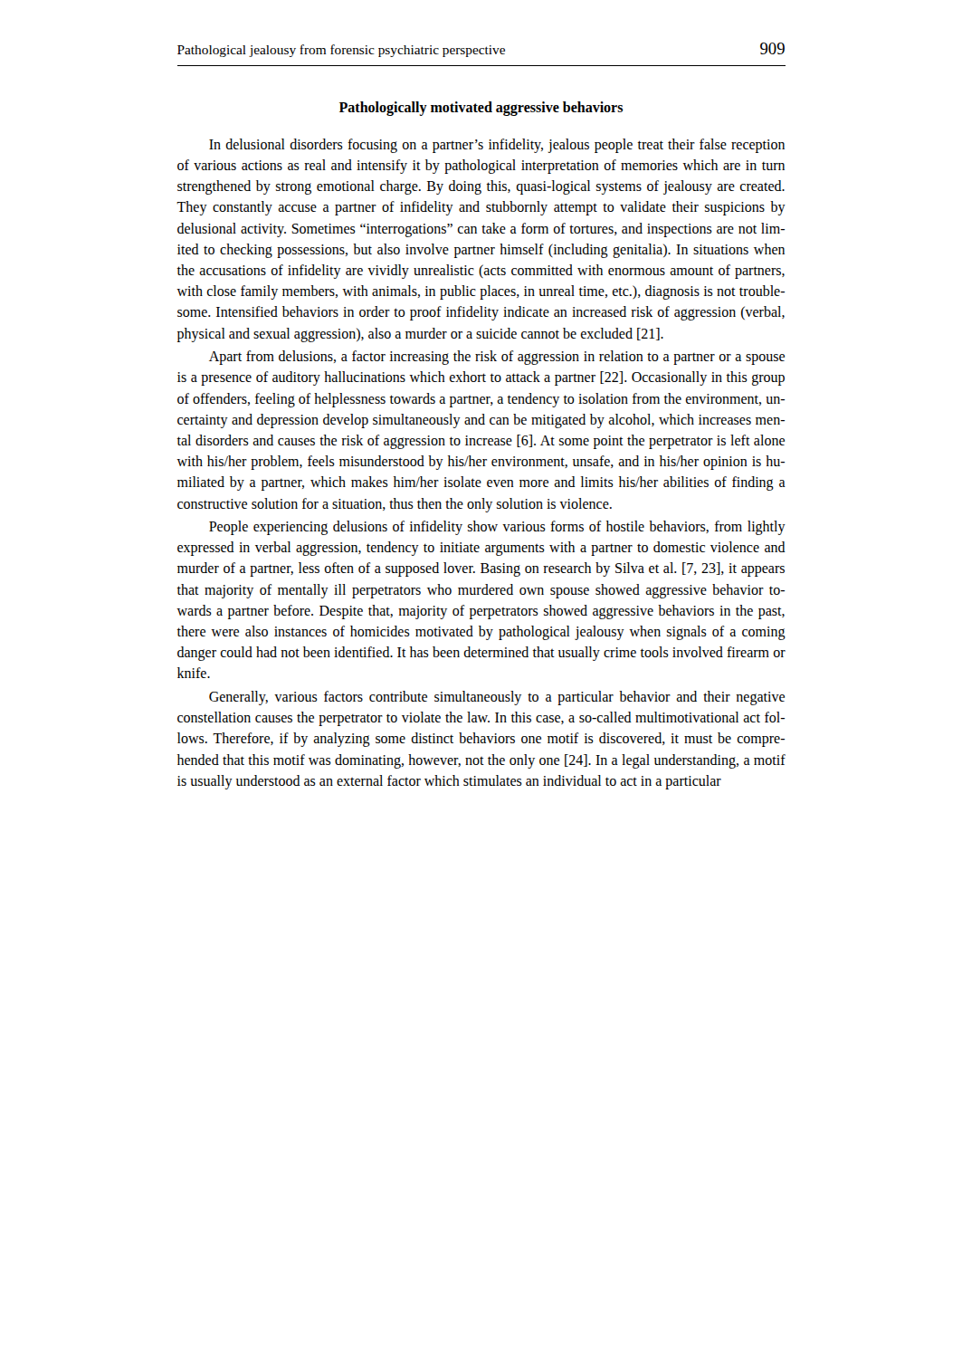Pathological jealousy from forensic psychiatric perspective 909
Pathologically motivated aggressive behaviors
In delusional disorders focusing on a partner’s infidelity, jealous people treat their false reception of various actions as real and intensify it by pathological interpretation of memories which are in turn strengthened by strong emotional charge. By doing this, quasi-logical systems of jealousy are created. They constantly accuse a partner of infidelity and stubbornly attempt to validate their suspicions by delusional activity. Sometimes “interrogations” can take a form of tortures, and inspections are not limited to checking possessions, but also involve partner himself (including genitalia). In situations when the accusations of infidelity are vividly unrealistic (acts committed with enormous amount of partners, with close family members, with animals, in public places, in unreal time, etc.), diagnosis is not troublesome. Intensified behaviors in order to proof infidelity indicate an increased risk of aggression (verbal, physical and sexual aggression), also a murder or a suicide cannot be excluded [21].
Apart from delusions, a factor increasing the risk of aggression in relation to a partner or a spouse is a presence of auditory hallucinations which exhort to attack a partner [22]. Occasionally in this group of offenders, feeling of helplessness towards a partner, a tendency to isolation from the environment, uncertainty and depression develop simultaneously and can be mitigated by alcohol, which increases mental disorders and causes the risk of aggression to increase [6]. At some point the perpetrator is left alone with his/her problem, feels misunderstood by his/her environment, unsafe, and in his/her opinion is humiliated by a partner, which makes him/her isolate even more and limits his/her abilities of finding a constructive solution for a situation, thus then the only solution is violence.
People experiencing delusions of infidelity show various forms of hostile behaviors, from lightly expressed in verbal aggression, tendency to initiate arguments with a partner to domestic violence and murder of a partner, less often of a supposed lover. Basing on research by Silva et al. [7, 23], it appears that majority of mentally ill perpetrators who murdered own spouse showed aggressive behavior towards a partner before. Despite that, majority of perpetrators showed aggressive behaviors in the past, there were also instances of homicides motivated by pathological jealousy when signals of a coming danger could had not been identified. It has been determined that usually crime tools involved firearm or knife.
Generally, various factors contribute simultaneously to a particular behavior and their negative constellation causes the perpetrator to violate the law. In this case, a so-called multimotivational act follows. Therefore, if by analyzing some distinct behaviors one motif is discovered, it must be comprehended that this motif was dominating, however, not the only one [24]. In a legal understanding, a motif is usually understood as an external factor which stimulates an individual to act in a particular